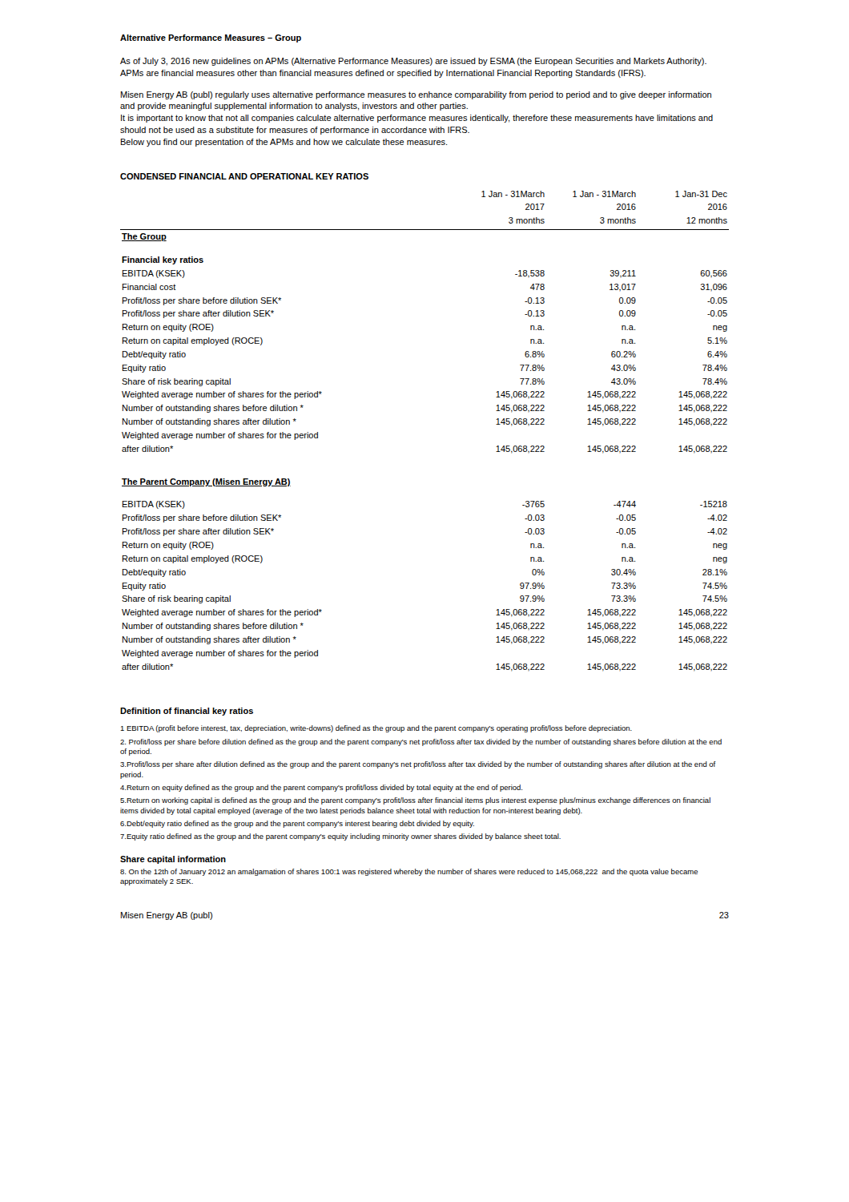Alternative Performance Measures – Group
As of July 3, 2016 new guidelines on APMs (Alternative Performance Measures) are issued by ESMA (the European Securities and Markets Authority). APMs are financial measures other than financial measures defined or specified by International Financial Reporting Standards (IFRS).
Misen Energy AB (publ) regularly uses alternative performance measures to enhance comparability from period to period and to give deeper information and provide meaningful supplemental information to analysts, investors and other parties.
It is important to know that not all companies calculate alternative performance measures identically, therefore these measurements have limitations and should not be used as a substitute for measures of performance in accordance with IFRS.
Below you find our presentation of the APMs and how we calculate these measures.
CONDENSED FINANCIAL AND OPERATIONAL KEY RATIOS
| | 1 Jan - 31March | 1 Jan - 31March | 1 Jan-31 Dec |
| | 2017 | 2016 | 2016 |
| | 3 months | 3 months | 12 months |
| The Group | | | |
| Financial key ratios | | | |
| EBITDA (KSEK) | -18,538 | 39,211 | 60,566 |
| Financial cost | 478 | 13,017 | 31,096 |
| Profit/loss per share before dilution SEK* | -0.13 | 0.09 | -0.05 |
| Profit/loss per share after dilution SEK* | -0.13 | 0.09 | -0.05 |
| Return on equity (ROE) | n.a. | n.a. | neg |
| Return on capital employed (ROCE) | n.a. | n.a. | 5.1% |
| Debt/equity ratio | 6.8% | 60.2% | 6.4% |
| Equity ratio | 77.8% | 43.0% | 78.4% |
| Share of risk bearing capital | 77.8% | 43.0% | 78.4% |
| Weighted average number of shares for the period* | 145,068,222 | 145,068,222 | 145,068,222 |
| Number of outstanding shares before dilution * | 145,068,222 | 145,068,222 | 145,068,222 |
| Number of outstanding shares after dilution * | 145,068,222 | 145,068,222 | 145,068,222 |
| Weighted average number of shares for the period | | | |
| after dilution* | 145,068,222 | 145,068,222 | 145,068,222 |
| The Parent Company (Misen Energy AB) | | | |
| EBITDA (KSEK) | -3765 | -4744 | -15218 |
| Profit/loss per share before dilution SEK* | -0.03 | -0.05 | -4.02 |
| Profit/loss per share after dilution SEK* | -0.03 | -0.05 | -4.02 |
| Return on equity (ROE) | n.a. | n.a. | neg |
| Return on capital employed (ROCE) | n.a. | n.a. | neg |
| Debt/equity ratio | 0% | 30.4% | 28.1% |
| Equity ratio | 97.9% | 73.3% | 74.5% |
| Share of risk bearing capital | 97.9% | 73.3% | 74.5% |
| Weighted average number of shares for the period* | 145,068,222 | 145,068,222 | 145,068,222 |
| Number of outstanding shares before dilution * | 145,068,222 | 145,068,222 | 145,068,222 |
| Number of outstanding shares after dilution * | 145,068,222 | 145,068,222 | 145,068,222 |
| Weighted average number of shares for the period | | | |
| after dilution* | 145,068,222 | 145,068,222 | 145,068,222 |
Definition of financial key ratios
1 EBITDA (profit before interest, tax, depreciation, write-downs) defined as the group and the parent company's operating profit/loss before depreciation.
2. Profit/loss per share before dilution defined as the group and the parent company's net profit/loss after tax divided by the number of outstanding shares before dilution at the end of period.
3.Profit/loss per share after dilution defined as the group and the parent company's net profit/loss after tax divided by the number of outstanding shares after dilution at the end of period.
4.Return on equity defined as the group and the parent company's profit/loss divided by total equity at the end of period.
5.Return on working capital is defined as the group and the parent company's profit/loss after financial items plus interest expense plus/minus exchange differences on financial items divided by total capital employed (average of the two latest periods balance sheet total with reduction for non-interest bearing debt).
6.Debt/equity ratio defined as the group and the parent company's interest bearing debt divided by equity.
7.Equity ratio defined as the group and the parent company's equity including minority owner shares divided by balance sheet total.
Share capital information
8. On the 12th of January 2012 an amalgamation of shares 100:1 was registered whereby the number of shares were reduced to 145,068,222 and the quota value became approximately 2 SEK.
Misen Energy AB (publ) 23